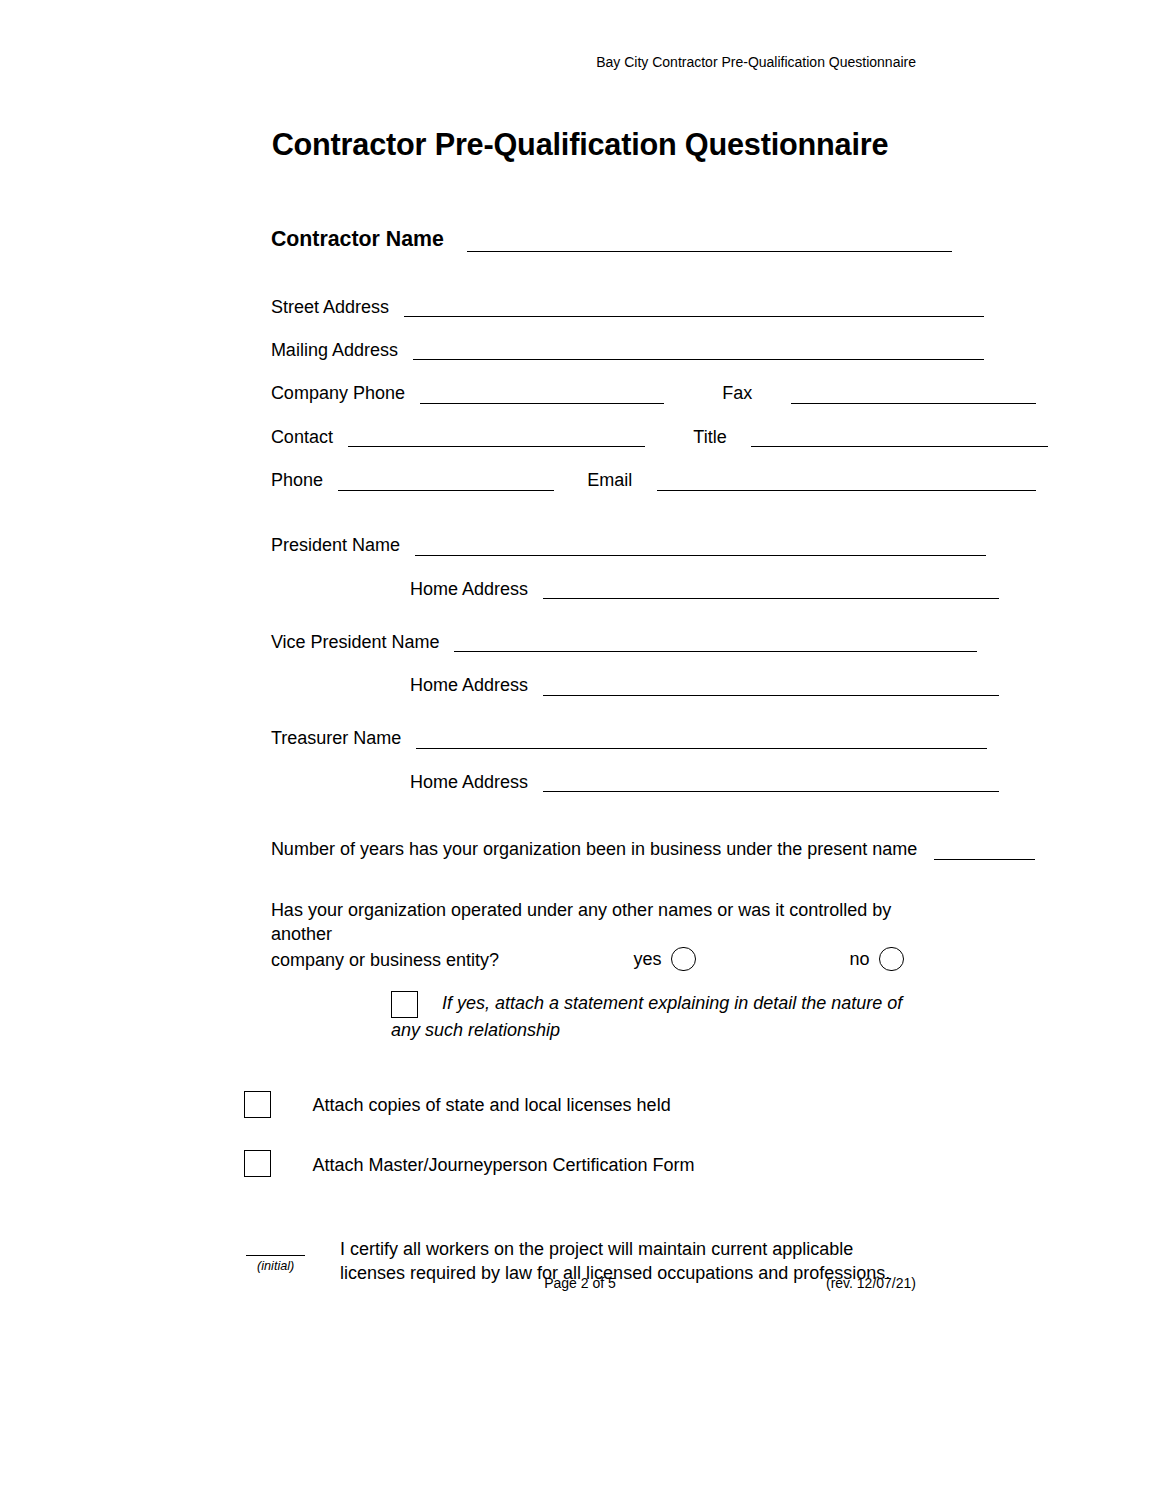Bay City Contractor Pre-Qualification Questionnaire
Contractor Pre-Qualification Questionnaire
Contractor Name
Street Address
Mailing Address
Company Phone Fax
Contact Title
Phone Email
President Name
Home Address
Vice President Name
Home Address
Treasurer Name
Home Address
Number of years has your organization been in business under the present name
Has your organization operated under any other names or was it controlled by another
company or business entity? yes no
If yes, attach a statement explaining in detail the nature of any such relationship
Attach copies of state and local licenses held
Attach Master/Journeyperson Certification Form
(initial)
I certify all workers on the project will maintain current applicable licenses required by law for all licensed occupations and professions.
Page 2 of 5
(rev. 12/07/21)